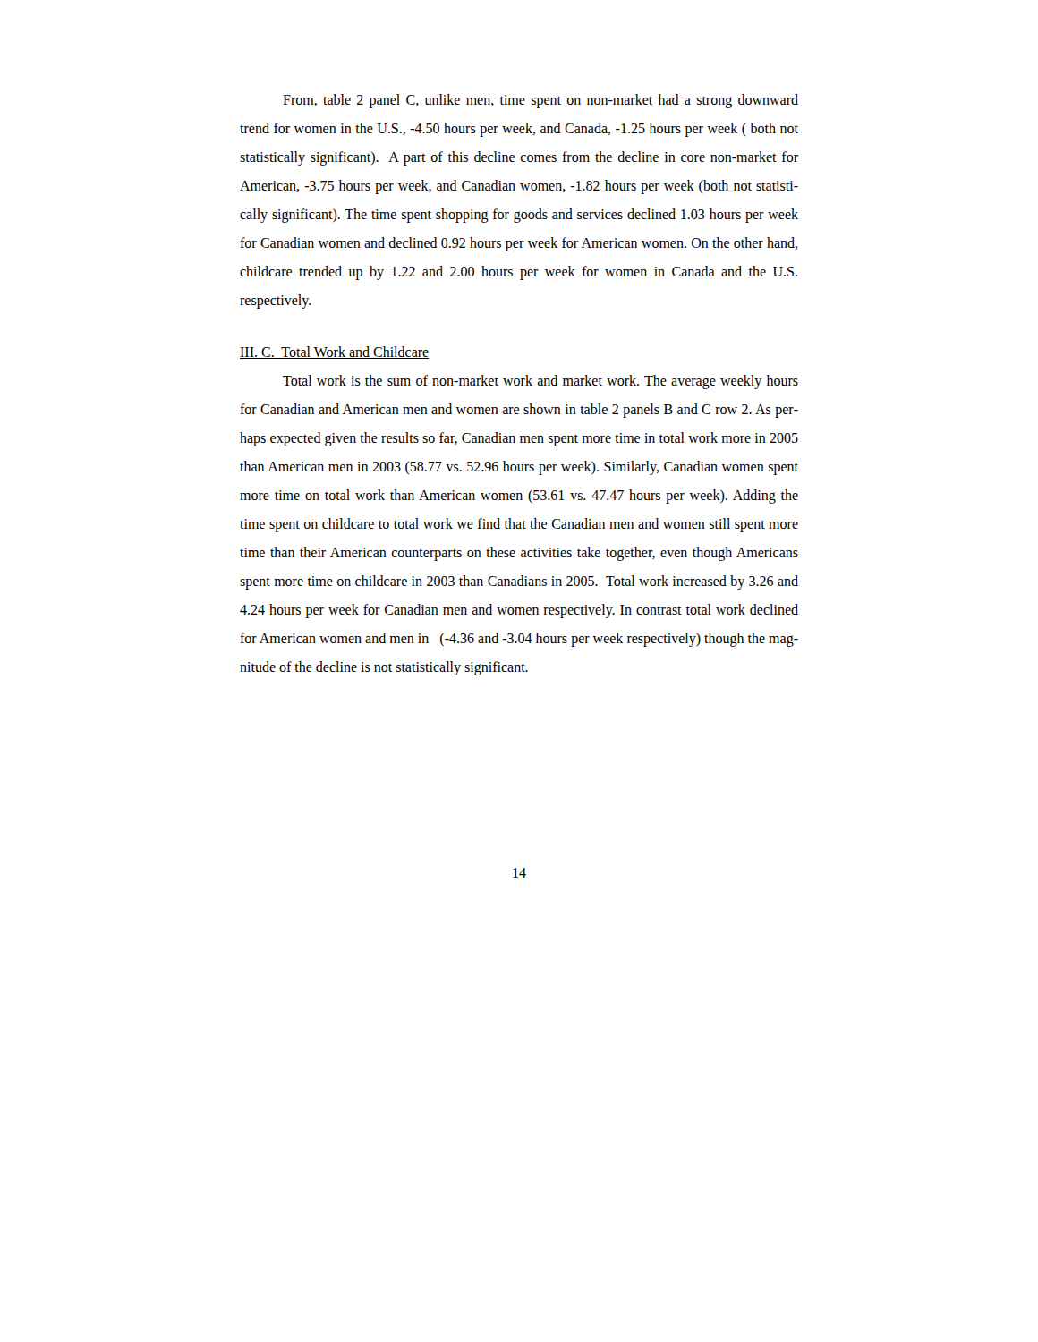From, table 2 panel C, unlike men, time spent on non-market had a strong downward trend for women in the U.S., -4.50 hours per week, and Canada, -1.25 hours per week ( both not statistically significant). A part of this decline comes from the decline in core non-market for American, -3.75 hours per week, and Canadian women, -1.82 hours per week (both not statistically significant). The time spent shopping for goods and services declined 1.03 hours per week for Canadian women and declined 0.92 hours per week for American women. On the other hand, childcare trended up by 1.22 and 2.00 hours per week for women in Canada and the U.S. respectively.
III. C. Total Work and Childcare
Total work is the sum of non-market work and market work. The average weekly hours for Canadian and American men and women are shown in table 2 panels B and C row 2. As perhaps expected given the results so far, Canadian men spent more time in total work more in 2005 than American men in 2003 (58.77 vs. 52.96 hours per week). Similarly, Canadian women spent more time on total work than American women (53.61 vs. 47.47 hours per week). Adding the time spent on childcare to total work we find that the Canadian men and women still spent more time than their American counterparts on these activities take together, even though Americans spent more time on childcare in 2003 than Canadians in 2005. Total work increased by 3.26 and 4.24 hours per week for Canadian men and women respectively. In contrast total work declined for American women and men in (-4.36 and -3.04 hours per week respectively) though the magnitude of the decline is not statistically significant.
14